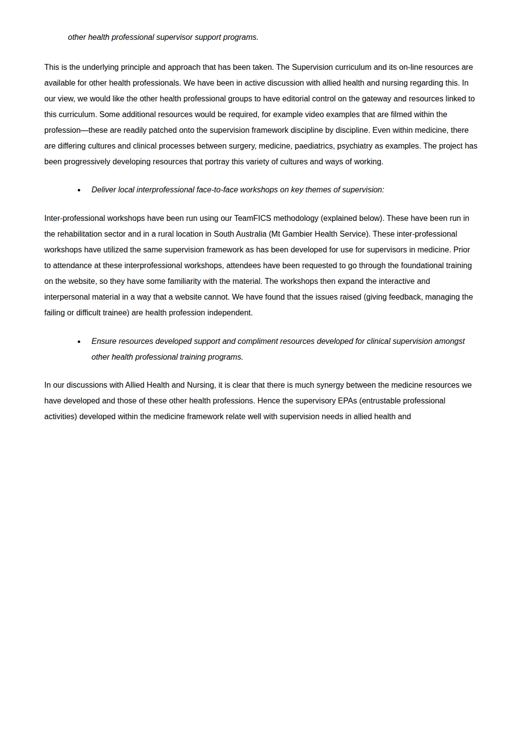other health professional supervisor support programs.
This is the underlying principle and approach that has been taken. The Supervision curriculum and its on-line resources are available for other health professionals. We have been in active discussion with allied health and nursing regarding this. In our view, we would like the other health professional groups to have editorial control on the gateway and resources linked to this curriculum. Some additional resources would be required, for example video examples that are filmed within the profession—these are readily patched onto the supervision framework discipline by discipline. Even within medicine, there are differing cultures and clinical processes between surgery, medicine, paediatrics, psychiatry as examples. The project has been progressively developing resources that portray this variety of cultures and ways of working.
Deliver local interprofessional face-to-face workshops on key themes of supervision:
Inter-professional workshops have been run using our TeamFICS methodology (explained below). These have been run in the rehabilitation sector and in a rural location in South Australia (Mt Gambier Health Service). These inter-professional workshops have utilized the same supervision framework as has been developed for use for supervisors in medicine. Prior to attendance at these interprofessional workshops, attendees have been requested to go through the foundational training on the website, so they have some familiarity with the material. The workshops then expand the interactive and interpersonal material in a way that a website cannot. We have found that the issues raised (giving feedback, managing the failing or difficult trainee) are health profession independent.
Ensure resources developed support and compliment resources developed for clinical supervision amongst other health professional training programs.
In our discussions with Allied Health and Nursing, it is clear that there is much synergy between the medicine resources we have developed and those of these other health professions. Hence the supervisory EPAs (entrustable professional activities) developed within the medicine framework relate well with supervision needs in allied health and